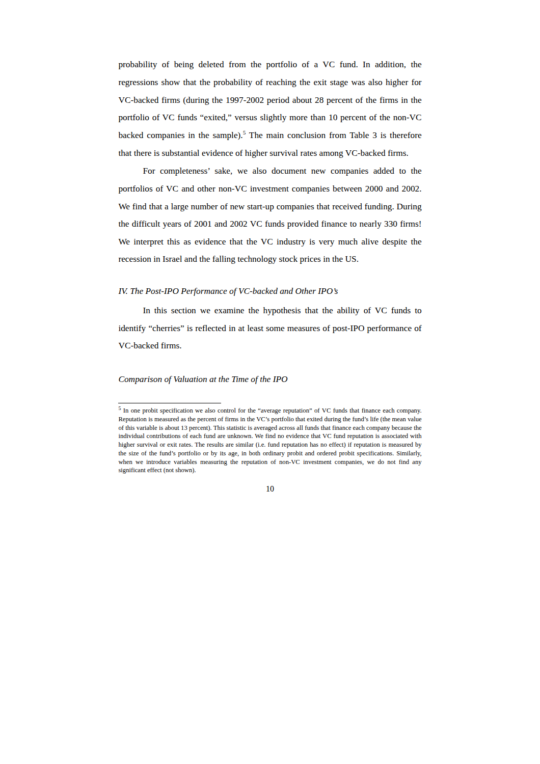probability of being deleted from the portfolio of a VC fund. In addition, the regressions show that the probability of reaching the exit stage was also higher for VC-backed firms (during the 1997-2002 period about 28 percent of the firms in the portfolio of VC funds “exited,” versus slightly more than 10 percent of the non-VC backed companies in the sample).5 The main conclusion from Table 3 is therefore that there is substantial evidence of higher survival rates among VC-backed firms.
For completeness’ sake, we also document new companies added to the portfolios of VC and other non-VC investment companies between 2000 and 2002. We find that a large number of new start-up companies that received funding. During the difficult years of 2001 and 2002 VC funds provided finance to nearly 330 firms! We interpret this as evidence that the VC industry is very much alive despite the recession in Israel and the falling technology stock prices in the US.
IV. The Post-IPO Performance of VC-backed and Other IPO’s
In this section we examine the hypothesis that the ability of VC funds to identify “cherries” is reflected in at least some measures of post-IPO performance of VC-backed firms.
Comparison of Valuation at the Time of the IPO
5 In one probit specification we also control for the “average reputation” of VC funds that finance each company. Reputation is measured as the percent of firms in the VC’s portfolio that exited during the fund’s life (the mean value of this variable is about 13 percent). This statistic is averaged across all funds that finance each company because the individual contributions of each fund are unknown. We find no evidence that VC fund reputation is associated with higher survival or exit rates. The results are similar (i.e. fund reputation has no effect) if reputation is measured by the size of the fund’s portfolio or by its age, in both ordinary probit and ordered probit specifications. Similarly, when we introduce variables measuring the reputation of non-VC investment companies, we do not find any significant effect (not shown).
10